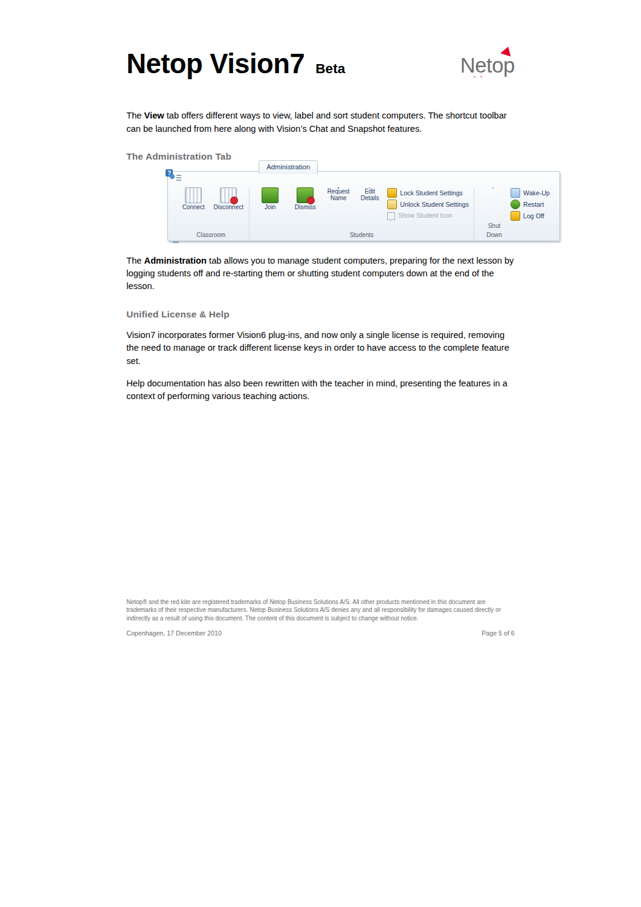Netop Vision7 Beta
Netop . .
The View tab offers different ways to view, label and sort student computers. The shortcut toolbar can be launched from here along with Vision’s Chat and Snapshot features.
The Administration Tab
Administration
Connect
Disconnect
Classroom
Join
Dismiss
Request
Name
Edit
Details
Lock Student Settings
Unlock Student Settings
Show Student Icon
Students
Wake-Up
Restart
Log Off
Shut
Down
The Administration tab allows you to manage student computers, preparing for the next lesson by logging students off and re-starting them or shutting student computers down at the end of the lesson.
Unified License & Help
Vision7 incorporates former Vision6 plug-ins, and now only a single license is required, removing the need to manage or track different license keys in order to have access to the complete feature set.
Help documentation has also been rewritten with the teacher in mind, presenting the features in a context of performing various teaching actions.
Netop® and the red kite are registered trademarks of Netop Business Solutions A/S. All other products mentioned in this document are trademarks of their respective manufacturers. Netop Business Solutions A/S denies any and all responsibility for damages caused directly or indirectly as a result of using this document. The content of this document is subject to change without notice.
Copenhagen, 17 December 2010 Page 5 of 6